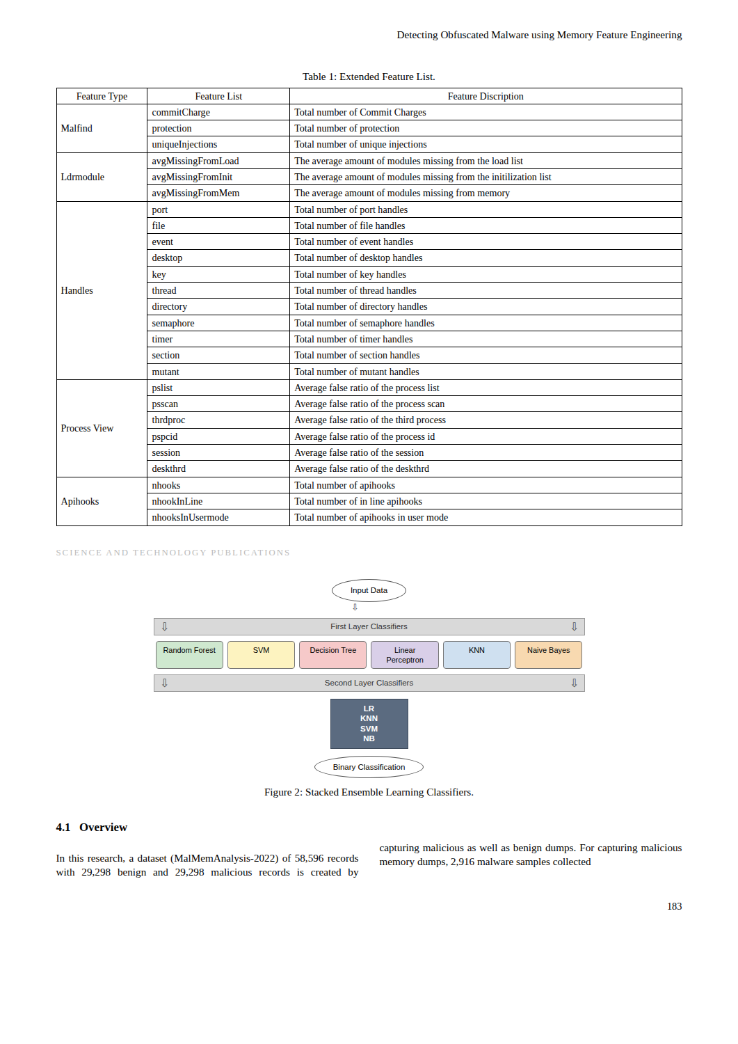Detecting Obfuscated Malware using Memory Feature Engineering
Table 1: Extended Feature List.
| Feature Type | Feature List | Feature Discription |
| --- | --- | --- |
| Malfind | commitCharge | Total number of Commit Charges |
| protection | Total number of protection |
| uniqueInjections | Total number of unique injections |
| Ldrmodule | avgMissingFromLoad | The average amount of modules missing from the load list |
| avgMissingFromInit | The average amount of modules missing from the initilization list |
| avgMissingFromMem | The average amount of modules missing from memory |
| Handles | port | Total number of port handles |
| file | Total number of file handles |
| event | Total number of event handles |
| desktop | Total number of desktop handles |
| key | Total number of key handles |
| thread | Total number of thread handles |
| directory | Total number of directory handles |
| semaphore | Total number of semaphore handles |
| timer | Total number of timer handles |
| section | Total number of section handles |
| mutant | Total number of mutant handles |
| Process View | pslist | Average false ratio of the process list |
| psscan | Average false ratio of the process scan |
| thrdproc | Average false ratio of the third process |
| pspcid | Average false ratio of the process id |
| session | Average false ratio of the session |
| deskthrd | Average false ratio of the deskthrd |
| Apihooks | nhooks | Total number of apihooks |
| nhookInLine | Total number of in line apihooks |
| nhooksInUsermode | Total number of apihooks in user mode |
SCIENCE AND TECHNOLOGY PUBLICATIONS
Input Data
⇩
⇩ First Layer Classifiers ⇩
Random Forest
SVM
Decision Tree
Linear Perceptron
KNN
Naive Bayes
⇩ Second Layer Classifiers ⇩
LR
KNN
SVM
NB
Binary Classification
Figure 2: Stacked Ensemble Learning Classifiers.
4.1 Overview
In this research, a dataset (MalMemAnalysis-2022) of 58,596 records with 29,298 benign and 29,298 malicious records is created by capturing malicious as well as benign dumps. For capturing malicious memory dumps, 2,916 malware samples collected
183